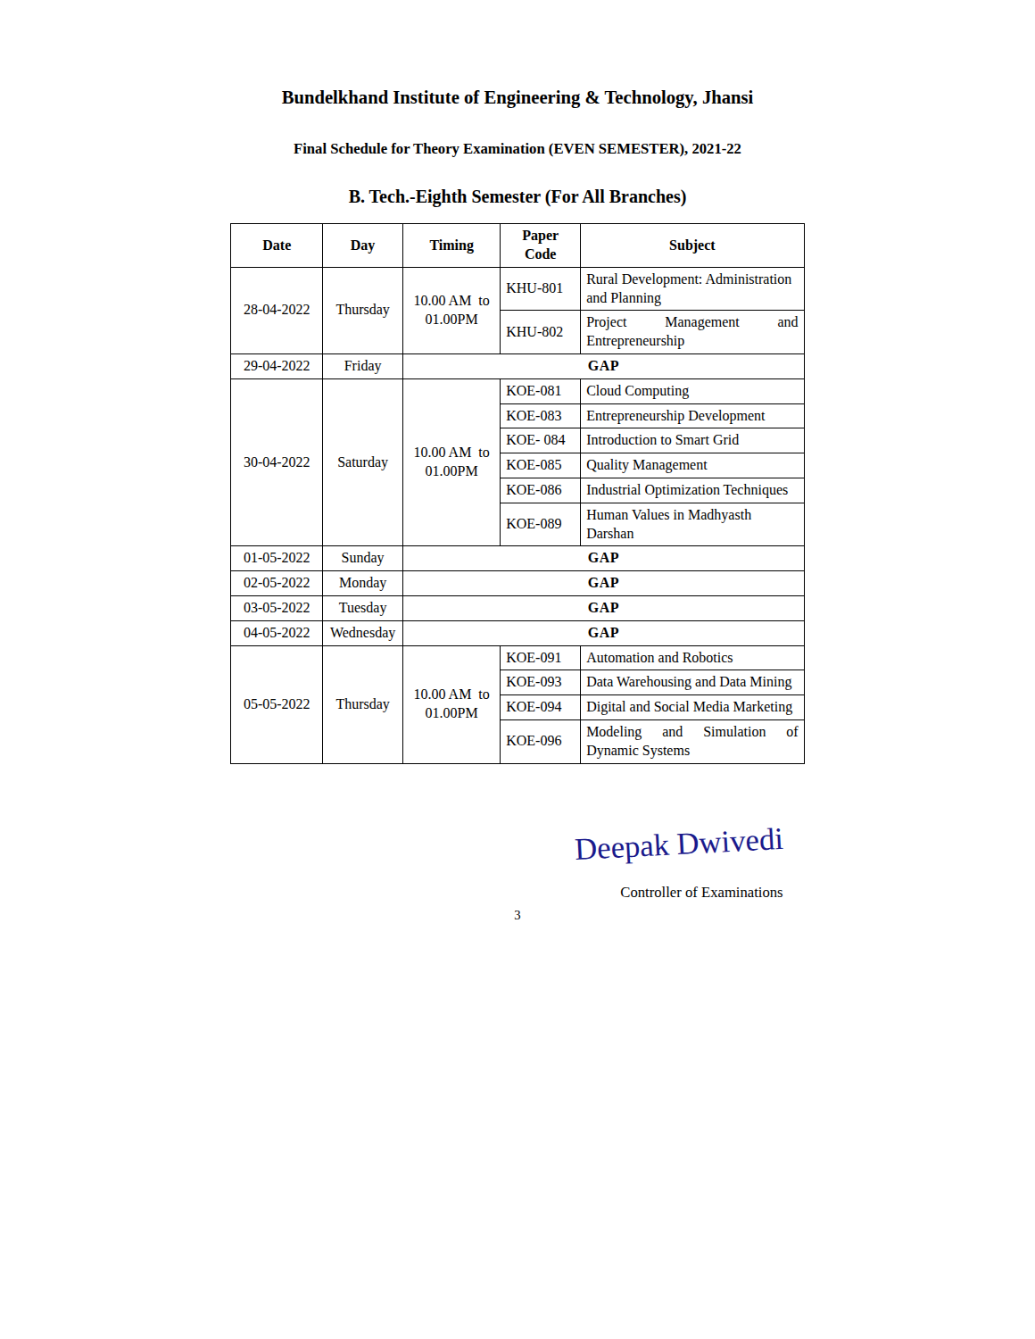Bundelkhand Institute of Engineering & Technology, Jhansi
Final Schedule for Theory Examination (EVEN SEMESTER), 2021-22
B. Tech.-Eighth Semester (For All Branches)
| Date | Day | Timing | Paper Code | Subject |
| --- | --- | --- | --- | --- |
| 28-04-2022 | Thursday | 10.00 AM to 01.00PM | KHU-801 | Rural Development: Administration and Planning |
| KHU-802 | Project Management and Entrepreneurship |
| 29-04-2022 | Friday | GAP |
| 30-04-2022 | Saturday | 10.00 AM to 01.00PM | KOE-081 | Cloud Computing |
| KOE-083 | Entrepreneurship Development |
| KOE- 084 | Introduction to Smart Grid |
| KOE-085 | Quality Management |
| KOE-086 | Industrial Optimization Techniques |
| KOE-089 | Human Values in Madhyasth Darshan |
| 01-05-2022 | Sunday | GAP |
| 02-05-2022 | Monday | GAP |
| 03-05-2022 | Tuesday | GAP |
| 04-05-2022 | Wednesday | GAP |
| 05-05-2022 | Thursday | 10.00 AM to 01.00PM | KOE-091 | Automation and Robotics |
| KOE-093 | Data Warehousing and Data Mining |
| KOE-094 | Digital and Social Media Marketing |
| KOE-096 | Modeling and Simulation of Dynamic Systems |
Deepak Dwivedi
Controller of Examinations
3